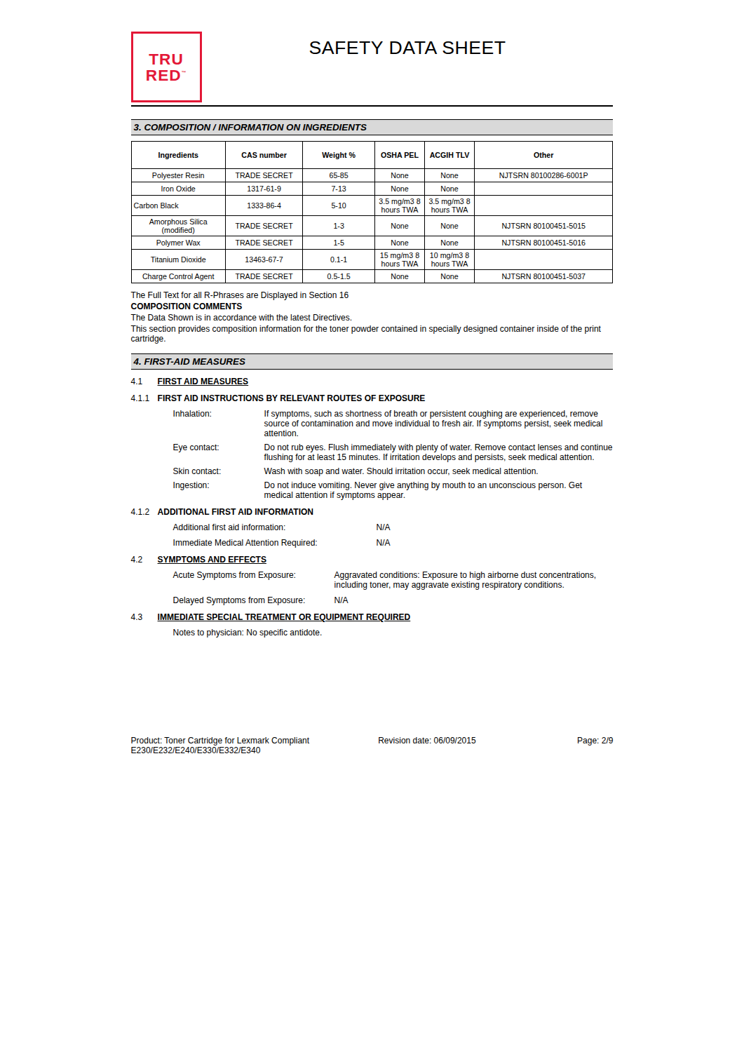TRU
RED™
SAFETY DATA SHEET
3. COMPOSITION / INFORMATION ON INGREDIENTS
| Ingredients | CAS number | Weight % | OSHA PEL | ACGIH TLV | Other |
| --- | --- | --- | --- | --- | --- |
| Polyester Resin | TRADE SECRET | 65-85 | None | None | NJTSRN 80100286-6001P |
| Iron Oxide | 1317-61-9 | 7-13 | None | None | |
| Carbon Black | 1333-86-4 | 5-10 | 3.5 mg/m3 8 hours TWA | 3.5 mg/m3 8 hours TWA | |
| Amorphous Silica (modified) | TRADE SECRET | 1-3 | None | None | NJTSRN 80100451-5015 |
| Polymer Wax | TRADE SECRET | 1-5 | None | None | NJTSRN 80100451-5016 |
| Titanium Dioxide | 13463-67-7 | 0.1-1 | 15 mg/m3 8 hours TWA | 10 mg/m3 8 hours TWA | |
| Charge Control Agent | TRADE SECRET | 0.5-1.5 | None | None | NJTSRN 80100451-5037 |
The Full Text for all R-Phrases are Displayed in Section 16
COMPOSITION COMMENTS
The Data Shown is in accordance with the latest Directives.
This section provides composition information for the toner powder contained in specially designed container inside of the print cartridge.
4. FIRST-AID MEASURES
4.1 FIRST AID MEASURES
4.1.1 FIRST AID INSTRUCTIONS BY RELEVANT ROUTES OF EXPOSURE
Inhalation:
If symptoms, such as shortness of breath or persistent coughing are experienced, remove source of contamination and move individual to fresh air. If symptoms persist, seek medical attention.
Eye contact:
Do not rub eyes. Flush immediately with plenty of water. Remove contact lenses and continue flushing for at least 15 minutes. If irritation develops and persists, seek medical attention.
Skin contact:
Wash with soap and water. Should irritation occur, seek medical attention.
Ingestion:
Do not induce vomiting. Never give anything by mouth to an unconscious person. Get medical attention if symptoms appear.
4.1.2 ADDITIONAL FIRST AID INFORMATION
Additional first aid information:
N/A
Immediate Medical Attention Required:
N/A
4.2 SYMPTOMS AND EFFECTS
Acute Symptoms from Exposure:
Aggravated conditions: Exposure to high airborne dust concentrations, including toner, may aggravate existing respiratory conditions.
Delayed Symptoms from Exposure:
N/A
4.3 IMMEDIATE SPECIAL TREATMENT OR EQUIPMENT REQUIRED
Notes to physician: No specific antidote.
Product: Toner Cartridge for Lexmark Compliant E230/E232/E240/E330/E332/E340
Revision date: 06/09/2015
Page: 2/9